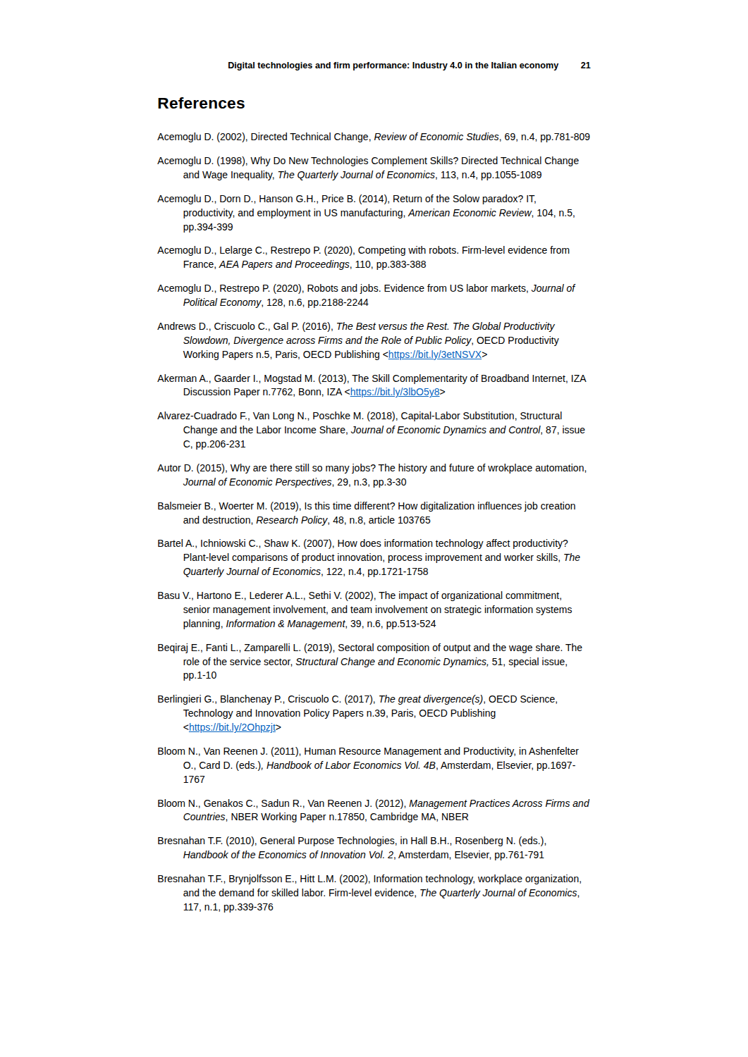Digital technologies and firm performance: Industry 4.0 in the Italian economy 21
References
Acemoglu D. (2002), Directed Technical Change, Review of Economic Studies, 69, n.4, pp.781-809
Acemoglu D. (1998), Why Do New Technologies Complement Skills? Directed Technical Change and Wage Inequality, The Quarterly Journal of Economics, 113, n.4, pp.1055-1089
Acemoglu D., Dorn D., Hanson G.H., Price B. (2014), Return of the Solow paradox? IT, productivity, and employment in US manufacturing, American Economic Review, 104, n.5, pp.394-399
Acemoglu D., Lelarge C., Restrepo P. (2020), Competing with robots. Firm-level evidence from France, AEA Papers and Proceedings, 110, pp.383-388
Acemoglu D., Restrepo P. (2020), Robots and jobs. Evidence from US labor markets, Journal of Political Economy, 128, n.6, pp.2188-2244
Andrews D., Criscuolo C., Gal P. (2016), The Best versus the Rest. The Global Productivity Slowdown, Divergence across Firms and the Role of Public Policy, OECD Productivity Working Papers n.5, Paris, OECD Publishing <https://bit.ly/3etNSVX>
Akerman A., Gaarder I., Mogstad M. (2013), The Skill Complementarity of Broadband Internet, IZA Discussion Paper n.7762, Bonn, IZA <https://bit.ly/3lbO5y8>
Alvarez-Cuadrado F., Van Long N., Poschke M. (2018), Capital-Labor Substitution, Structural Change and the Labor Income Share, Journal of Economic Dynamics and Control, 87, issue C, pp.206-231
Autor D. (2015), Why are there still so many jobs? The history and future of wrokplace automation, Journal of Economic Perspectives, 29, n.3, pp.3-30
Balsmeier B., Woerter M. (2019), Is this time different? How digitalization influences job creation and destruction, Research Policy, 48, n.8, article 103765
Bartel A., Ichniowski C., Shaw K. (2007), How does information technology affect productivity? Plant-level comparisons of product innovation, process improvement and worker skills, The Quarterly Journal of Economics, 122, n.4, pp.1721-1758
Basu V., Hartono E., Lederer A.L., Sethi V. (2002), The impact of organizational commitment, senior management involvement, and team involvement on strategic information systems planning, Information & Management, 39, n.6, pp.513-524
Beqiraj E., Fanti L., Zamparelli L. (2019), Sectoral composition of output and the wage share. The role of the service sector, Structural Change and Economic Dynamics, 51, special issue, pp.1-10
Berlingieri G., Blanchenay P., Criscuolo C. (2017), The great divergence(s), OECD Science, Technology and Innovation Policy Papers n.39, Paris, OECD Publishing <https://bit.ly/2Ohpzjt>
Bloom N., Van Reenen J. (2011), Human Resource Management and Productivity, in Ashenfelter O., Card D. (eds.), Handbook of Labor Economics Vol. 4B, Amsterdam, Elsevier, pp.1697-1767
Bloom N., Genakos C., Sadun R., Van Reenen J. (2012), Management Practices Across Firms and Countries, NBER Working Paper n.17850, Cambridge MA, NBER
Bresnahan T.F. (2010), General Purpose Technologies, in Hall B.H., Rosenberg N. (eds.), Handbook of the Economics of Innovation Vol. 2, Amsterdam, Elsevier, pp.761-791
Bresnahan T.F., Brynjolfsson E., Hitt L.M. (2002), Information technology, workplace organization, and the demand for skilled labor. Firm-level evidence, The Quarterly Journal of Economics, 117, n.1, pp.339-376